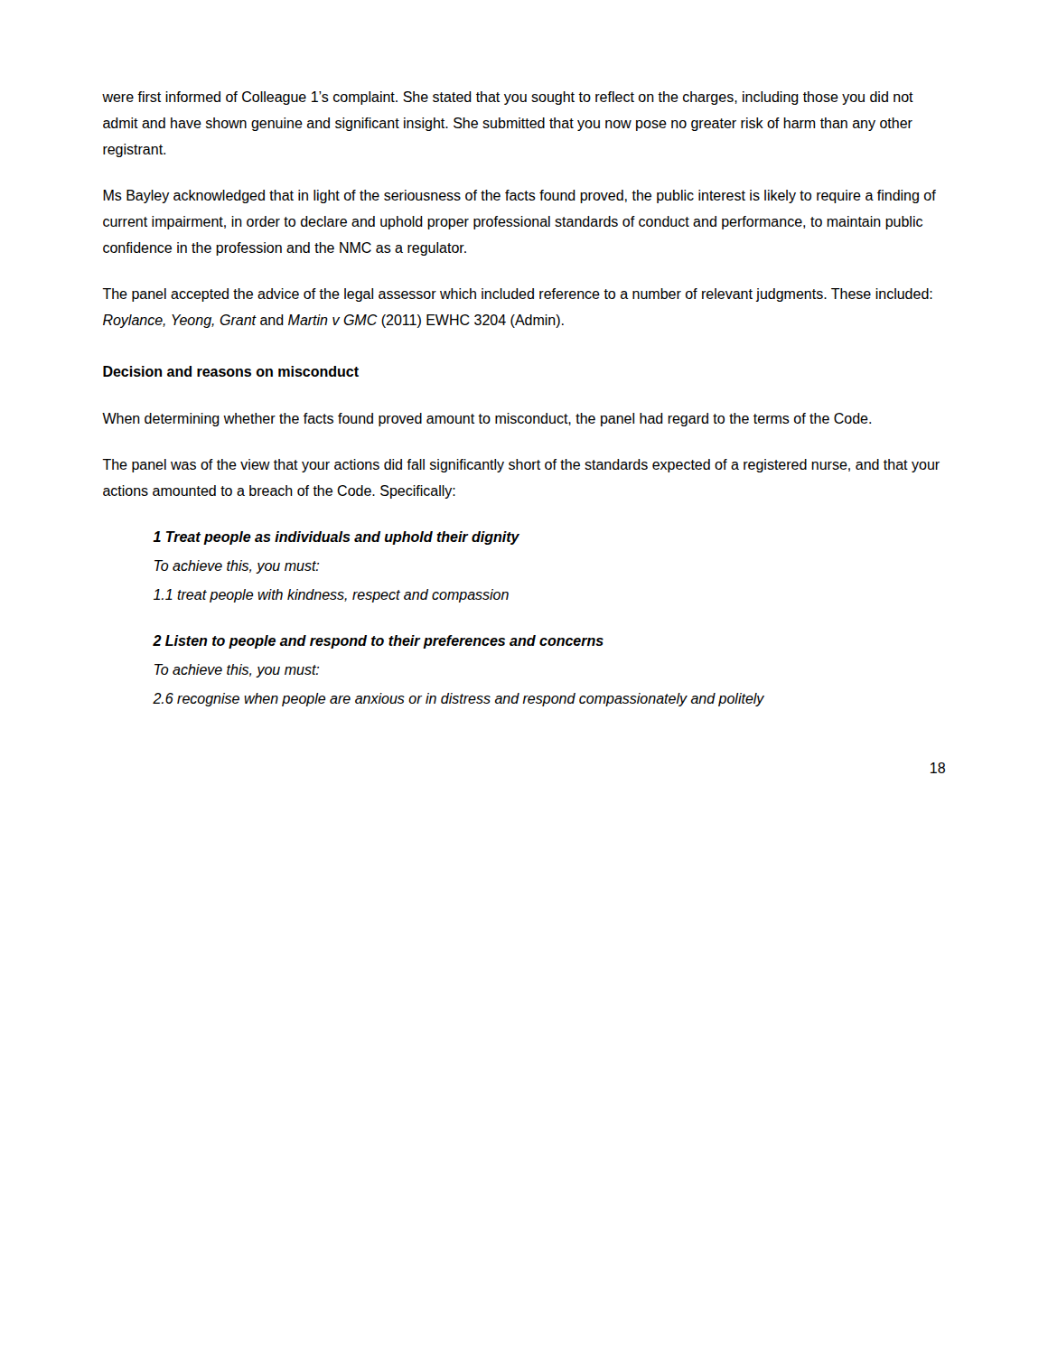were first informed of Colleague 1’s complaint. She stated that you sought to reflect on the charges, including those you did not admit and have shown genuine and significant insight. She submitted that you now pose no greater risk of harm than any other registrant.
Ms Bayley acknowledged that in light of the seriousness of the facts found proved, the public interest is likely to require a finding of current impairment, in order to declare and uphold proper professional standards of conduct and performance, to maintain public confidence in the profession and the NMC as a regulator.
The panel accepted the advice of the legal assessor which included reference to a number of relevant judgments. These included: Roylance, Yeong, Grant and Martin v GMC (2011) EWHC 3204 (Admin).
Decision and reasons on misconduct
When determining whether the facts found proved amount to misconduct, the panel had regard to the terms of the Code.
The panel was of the view that your actions did fall significantly short of the standards expected of a registered nurse, and that your actions amounted to a breach of the Code. Specifically:
1 Treat people as individuals and uphold their dignity
To achieve this, you must:
1.1 treat people with kindness, respect and compassion
2 Listen to people and respond to their preferences and concerns
To achieve this, you must:
2.6 recognise when people are anxious or in distress and respond compassionately and politely
18